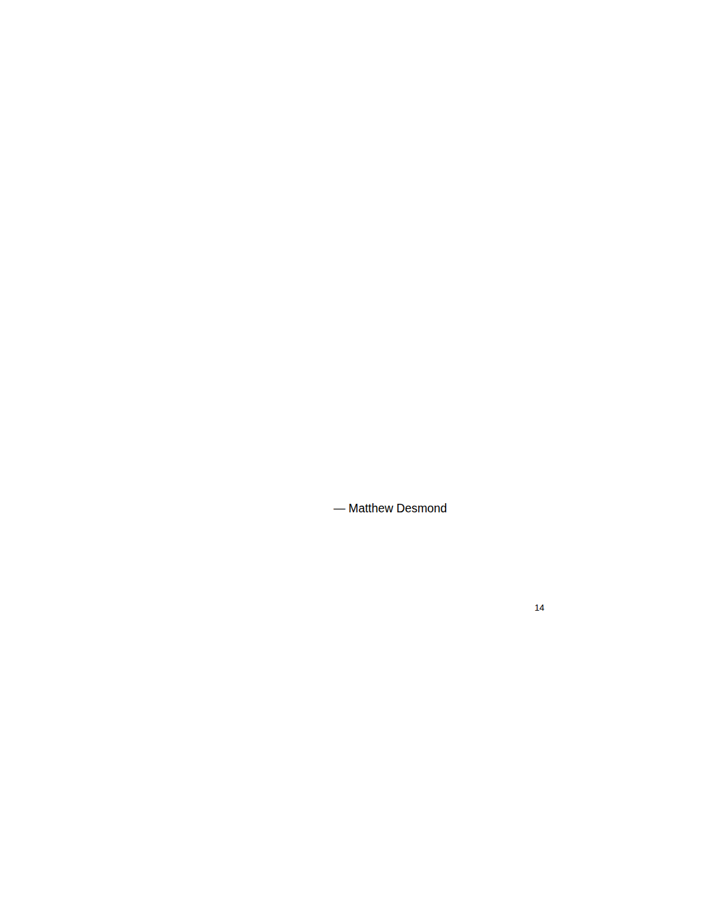— Matthew Desmond
14